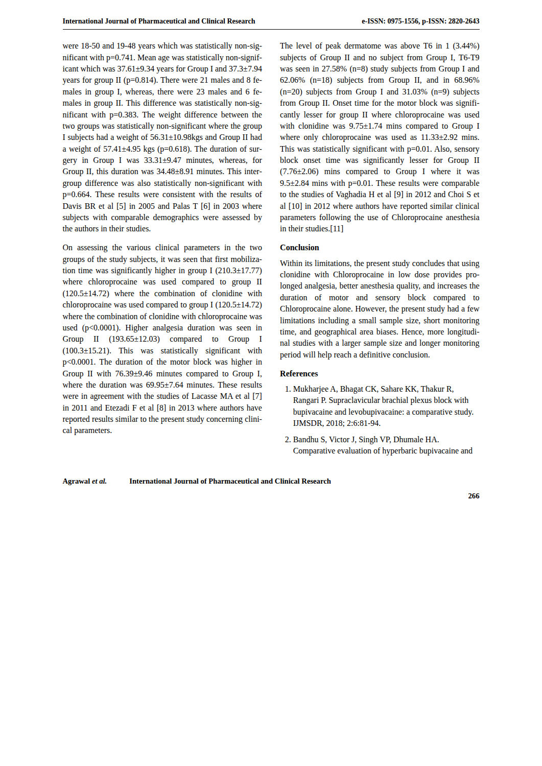International Journal of Pharmaceutical and Clinical Research e-ISSN: 0975-1556, p-ISSN: 2820-2643
were 18-50 and 19-48 years which was statistically non-significant with p=0.741. Mean age was statistically non-significant which was 37.61±9.34 years for Group I and 37.3±7.94 years for group II (p=0.814). There were 21 males and 8 females in group I, whereas, there were 23 males and 6 females in group II. This difference was statistically non-significant with p=0.383. The weight difference between the two groups was statistically non-significant where the group I subjects had a weight of 56.31±10.98kgs and Group II had a weight of 57.41±4.95 kgs (p=0.618). The duration of surgery in Group I was 33.31±9.47 minutes, whereas, for Group II, this duration was 34.48±8.91 minutes. This intergroup difference was also statistically non-significant with p=0.664. These results were consistent with the results of Davis BR et al [5] in 2005 and Palas T [6] in 2003 where subjects with comparable demographics were assessed by the authors in their studies.
On assessing the various clinical parameters in the two groups of the study subjects, it was seen that first mobilization time was significantly higher in group I (210.3±17.77) where chloroprocaine was used compared to group II (120.5±14.72) where the combination of clonidine with chloroprocaine was used compared to group I (120.5±14.72) where the combination of clonidine with chloroprocaine was used (p<0.0001). Higher analgesia duration was seen in Group II (193.65±12.03) compared to Group I (100.3±15.21). This was statistically significant with p<0.0001. The duration of the motor block was higher in Group II with 76.39±9.46 minutes compared to Group I, where the duration was 69.95±7.64 minutes. These results were in agreement with the studies of Lacasse MA et al [7] in 2011 and Etezadi F et al [8] in 2013 where authors have reported results similar to the present study concerning clinical parameters.
The level of peak dermatome was above T6 in 1 (3.44%) subjects of Group II and no subject from Group I, T6-T9 was seen in 27.58% (n=8) study subjects from Group I and 62.06% (n=18) subjects from Group II, and in 68.96% (n=20) subjects from Group I and 31.03% (n=9) subjects from Group II. Onset time for the motor block was significantly lesser for group II where chloroprocaine was used with clonidine was 9.75±1.74 mins compared to Group I where only chloroprocaine was used as 11.33±2.92 mins. This was statistically significant with p=0.01. Also, sensory block onset time was significantly lesser for Group II (7.76±2.06) mins compared to Group I where it was 9.5±2.84 mins with p=0.01. These results were comparable to the studies of Vaghadia H et al [9] in 2012 and Choi S et al [10] in 2012 where authors have reported similar clinical parameters following the use of Chloroprocaine anesthesia in their studies.[11]
Conclusion
Within its limitations, the present study concludes that using clonidine with Chloroprocaine in low dose provides prolonged analgesia, better anesthesia quality, and increases the duration of motor and sensory block compared to Chloroprocaine alone. However, the present study had a few limitations including a small sample size, short monitoring time, and geographical area biases. Hence, more longitudinal studies with a larger sample size and longer monitoring period will help reach a definitive conclusion.
References
Mukharjee A, Bhagat CK, Sahare KK, Thakur R, Rangari P. Supraclavicular brachial plexus block with bupivacaine and levobupivacaine: a comparative study. IJMSDR, 2018; 2:6:81-94.
Bandhu S, Victor J, Singh VP, Dhumale HA. Comparative evaluation of hyperbaric bupivacaine and
Agrawal et al. International Journal of Pharmaceutical and Clinical Research
266